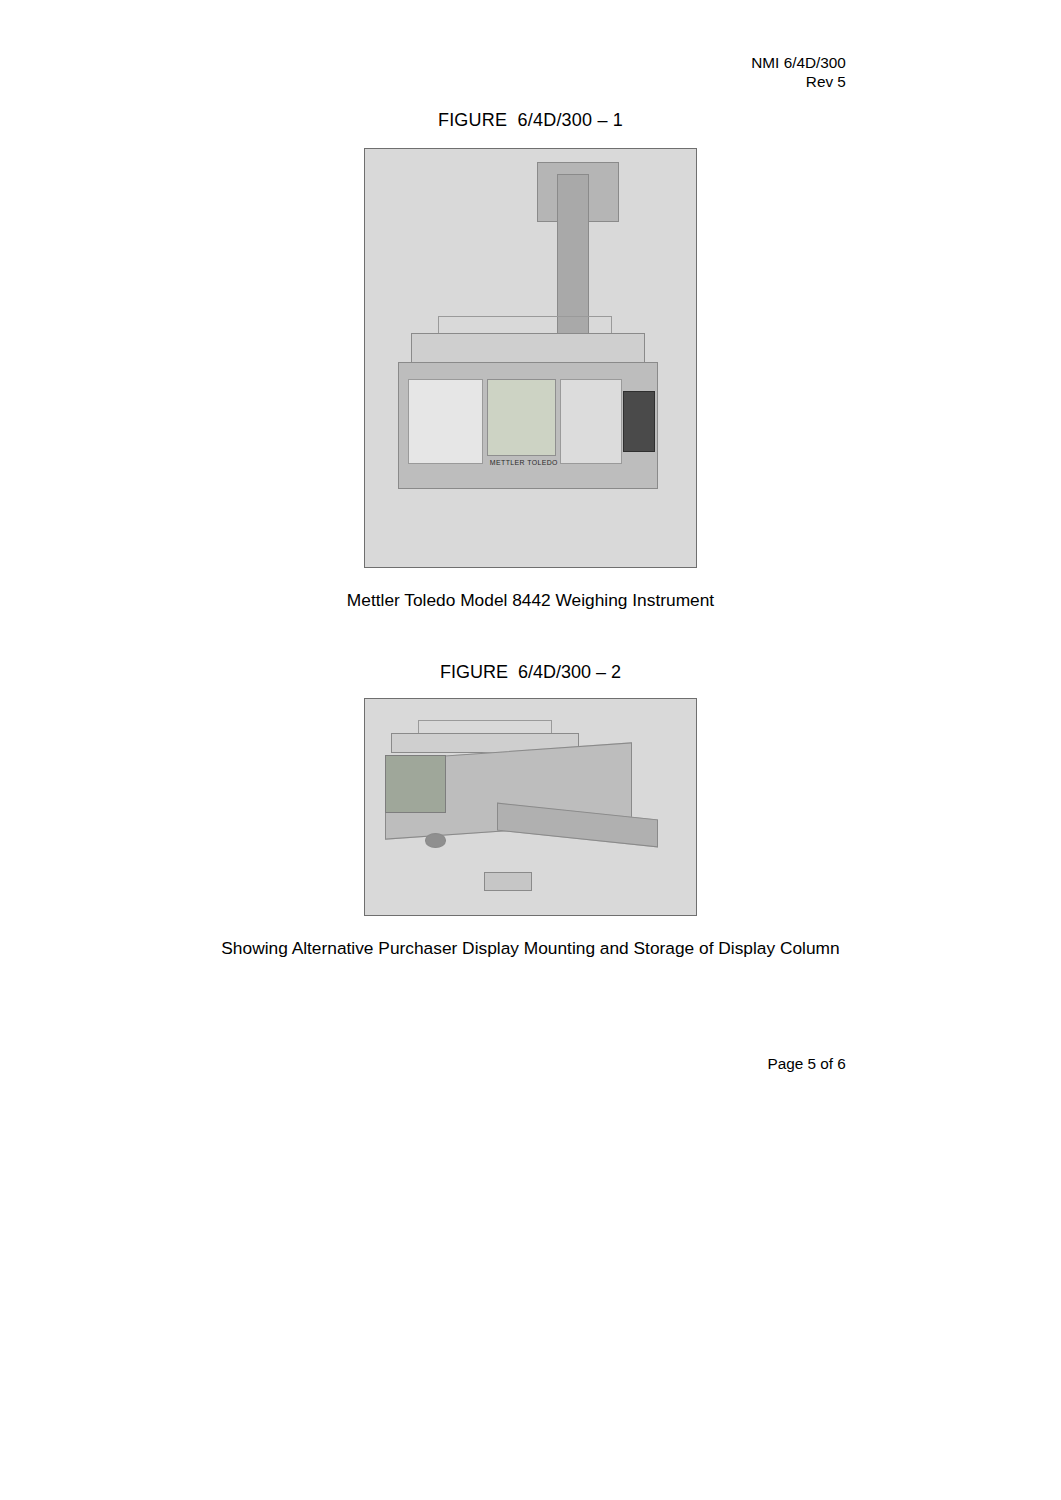NMI 6/4D/300 Rev 5
FIGURE 6/4D/300 – 1
METTLER TOLEDO
Mettler Toledo Model 8442 Weighing Instrument
FIGURE 6/4D/300 – 2
Showing Alternative Purchaser Display Mounting and Storage of Display Column
Page 5 of 6